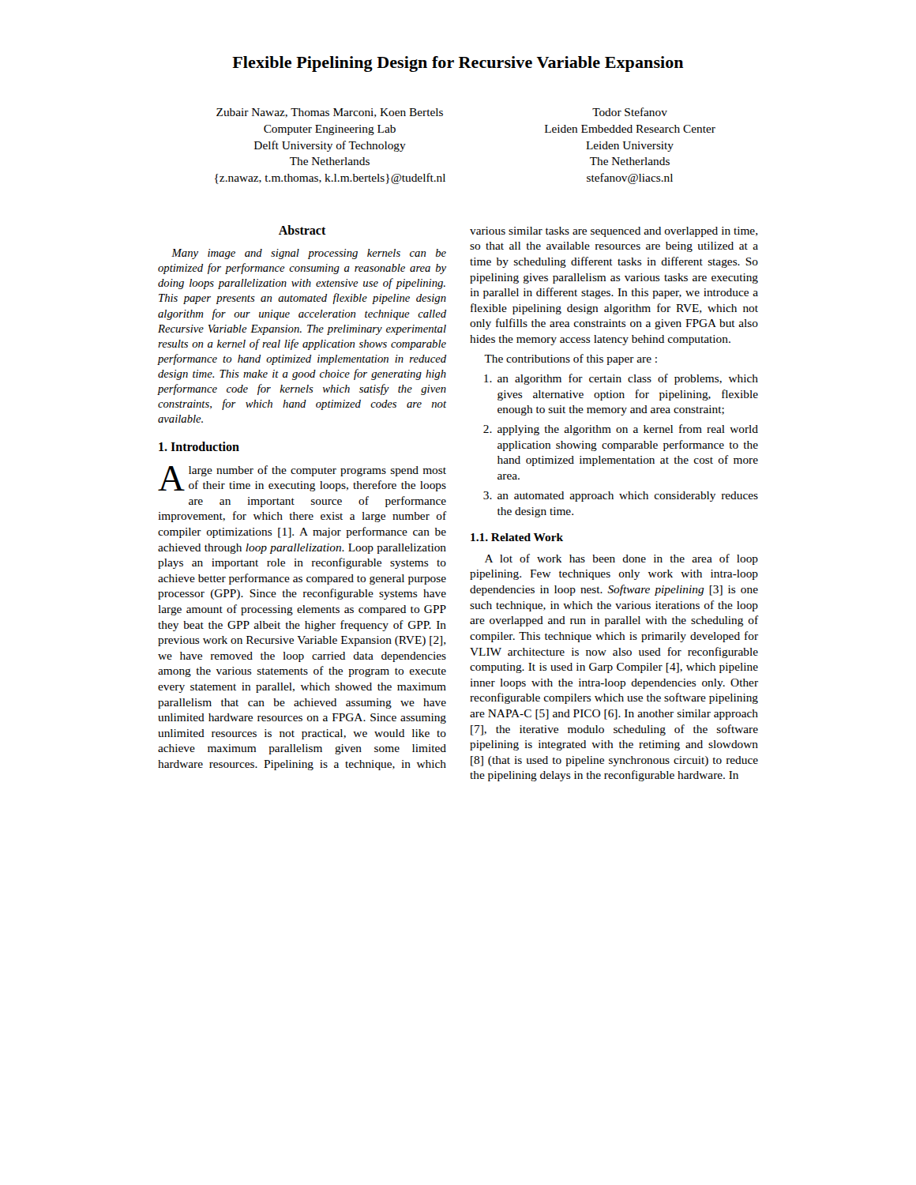Flexible Pipelining Design for Recursive Variable Expansion
| Zubair Nawaz, Thomas Marconi, Koen Bertels Computer Engineering Lab Delft University of Technology The Netherlands {z.nawaz, t.m.thomas, k.l.m.bertels}@tudelft.nl | Todor Stefanov Leiden Embedded Research Center Leiden University The Netherlands stefanov@liacs.nl |
Abstract
Many image and signal processing kernels can be optimized for performance consuming a reasonable area by doing loops parallelization with extensive use of pipelining. This paper presents an automated flexible pipeline design algorithm for our unique acceleration technique called Recursive Variable Expansion. The preliminary experimental results on a kernel of real life application shows comparable performance to hand optimized implementation in reduced design time. This make it a good choice for generating high performance code for kernels which satisfy the given constraints, for which hand optimized codes are not available.
1. Introduction
A large number of the computer programs spend most of their time in executing loops, therefore the loops are an important source of performance improvement, for which there exist a large number of compiler optimizations [1]. A major performance can be achieved through loop parallelization. Loop parallelization plays an important role in reconfigurable systems to achieve better performance as compared to general purpose processor (GPP). Since the reconfigurable systems have large amount of processing elements as compared to GPP they beat the GPP albeit the higher frequency of GPP. In previous work on Recursive Variable Expansion (RVE) [2], we have removed the loop carried data dependencies among the various statements of the program to execute every statement in parallel, which showed the maximum parallelism that can be achieved assuming we have unlimited hardware resources on a FPGA. Since assuming unlimited resources is not practical, we would like to achieve maximum parallelism given some limited hardware resources. Pipelining is a technique, in which various similar tasks are sequenced and overlapped in time, so that all the available resources are being utilized at a time by scheduling different tasks in different stages. So pipelining gives parallelism as various tasks are executing in parallel in different stages. In this paper, we introduce a flexible pipelining design algorithm for RVE, which not only fulfills the area constraints on a given FPGA but also hides the memory access latency behind computation.
The contributions of this paper are :
an algorithm for certain class of problems, which gives alternative option for pipelining, flexible enough to suit the memory and area constraint;
applying the algorithm on a kernel from real world application showing comparable performance to the hand optimized implementation at the cost of more area.
an automated approach which considerably reduces the design time.
1.1. Related Work
A lot of work has been done in the area of loop pipelining. Few techniques only work with intra-loop dependencies in loop nest. Software pipelining [3] is one such technique, in which the various iterations of the loop are overlapped and run in parallel with the scheduling of compiler. This technique which is primarily developed for VLIW architecture is now also used for reconfigurable computing. It is used in Garp Compiler [4], which pipeline inner loops with the intra-loop dependencies only. Other reconfigurable compilers which use the software pipelining are NAPA-C [5] and PICO [6]. In another similar approach [7], the iterative modulo scheduling of the software pipelining is integrated with the retiming and slowdown [8] (that is used to pipeline synchronous circuit) to reduce the pipelining delays in the reconfigurable hardware. In